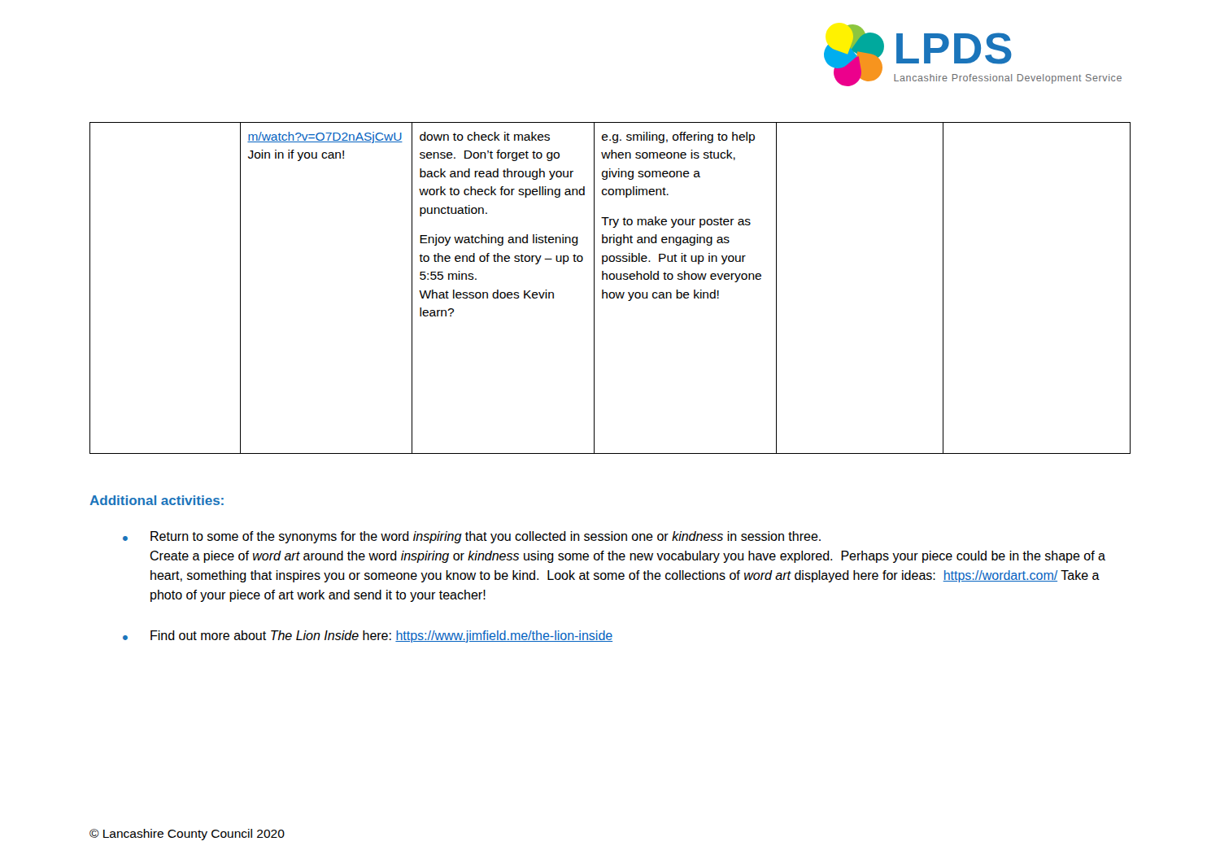LPDS
Lancashire Professional Development Service
| | m/watch?v=O7D2nASjCwU Join in if you can! | down to check it makes sense. Don’t forget to go back and read through your work to check for spelling and punctuation. Enjoy watching and listening to the end of the story – up to 5:55 mins. What lesson does Kevin learn? | e.g. smiling, offering to help when someone is stuck, giving someone a compliment. Try to make your poster as bright and engaging as possible. Put it up in your household to show everyone how you can be kind! | | |
Additional activities:
Return to some of the synonyms for the word inspiring that you collected in session one or kindness in session three.
Create a piece of word art around the word inspiring or kindness using some of the new vocabulary you have explored. Perhaps your piece could be in the shape of a heart, something that inspires you or someone you know to be kind. Look at some of the collections of word art displayed here for ideas: https://wordart.com/ Take a photo of your piece of art work and send it to your teacher!
Find out more about The Lion Inside here: https://www.jimfield.me/the-lion-inside
© Lancashire County Council 2020